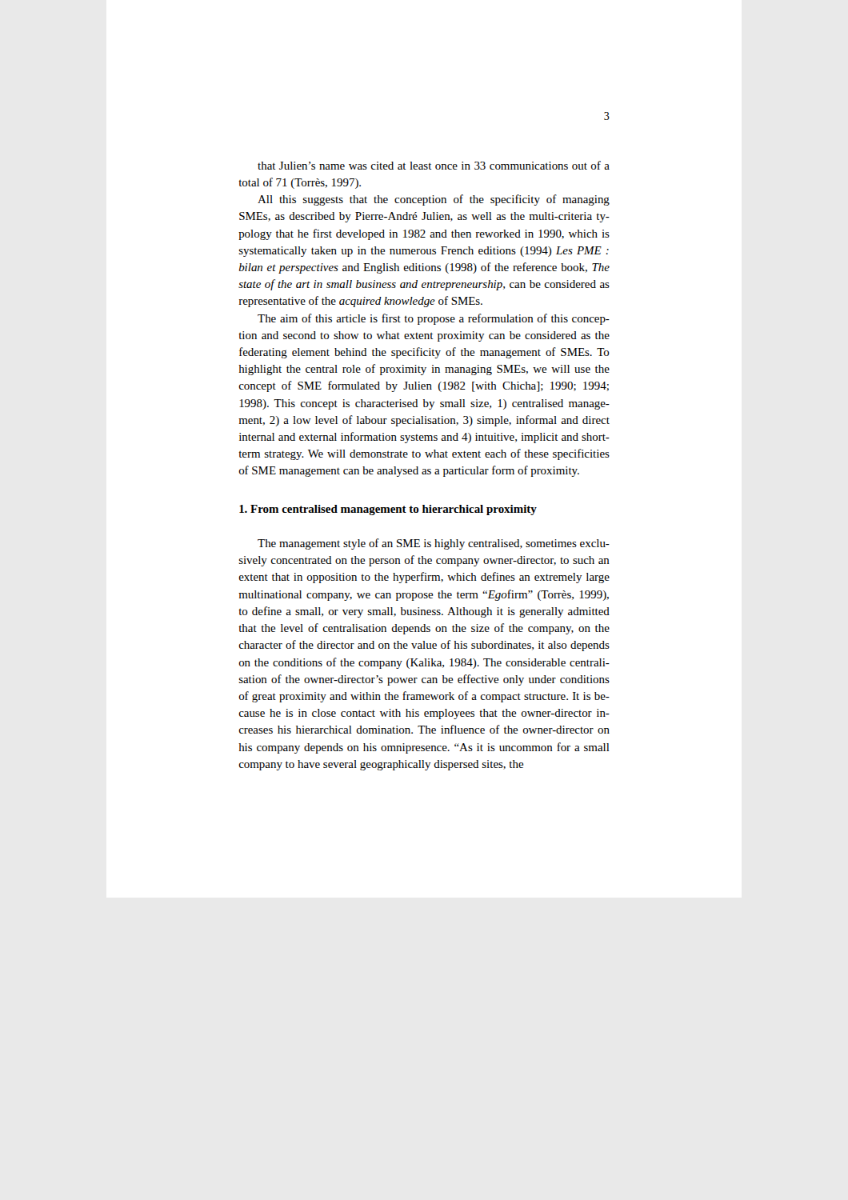3
that Julien’s name was cited at least once in 33 communications out of a total of 71 (Torrès, 1997).
All this suggests that the conception of the specificity of managing SMEs, as described by Pierre-André Julien, as well as the multi-criteria typology that he first developed in 1982 and then reworked in 1990, which is systematically taken up in the numerous French editions (1994) Les PME : bilan et perspectives and English editions (1998) of the reference book, The state of the art in small business and entrepreneurship, can be considered as representative of the acquired knowledge of SMEs.
The aim of this article is first to propose a reformulation of this conception and second to show to what extent proximity can be considered as the federating element behind the specificity of the management of SMEs. To highlight the central role of proximity in managing SMEs, we will use the concept of SME formulated by Julien (1982 [with Chicha]; 1990; 1994; 1998). This concept is characterised by small size, 1) centralised management, 2) a low level of labour specialisation, 3) simple, informal and direct internal and external information systems and 4) intuitive, implicit and short-term strategy. We will demonstrate to what extent each of these specificities of SME management can be analysed as a particular form of proximity.
1. From centralised management to hierarchical proximity
The management style of an SME is highly centralised, sometimes exclusively concentrated on the person of the company owner-director, to such an extent that in opposition to the hyperfirm, which defines an extremely large multinational company, we can propose the term “Egofirm” (Torrès, 1999), to define a small, or very small, business. Although it is generally admitted that the level of centralisation depends on the size of the company, on the character of the director and on the value of his subordinates, it also depends on the conditions of the company (Kalika, 1984). The considerable centralisation of the owner-director’s power can be effective only under conditions of great proximity and within the framework of a compact structure. It is because he is in close contact with his employees that the owner-director increases his hierarchical domination. The influence of the owner-director on his company depends on his omnipresence. “As it is uncommon for a small company to have several geographically dispersed sites, the